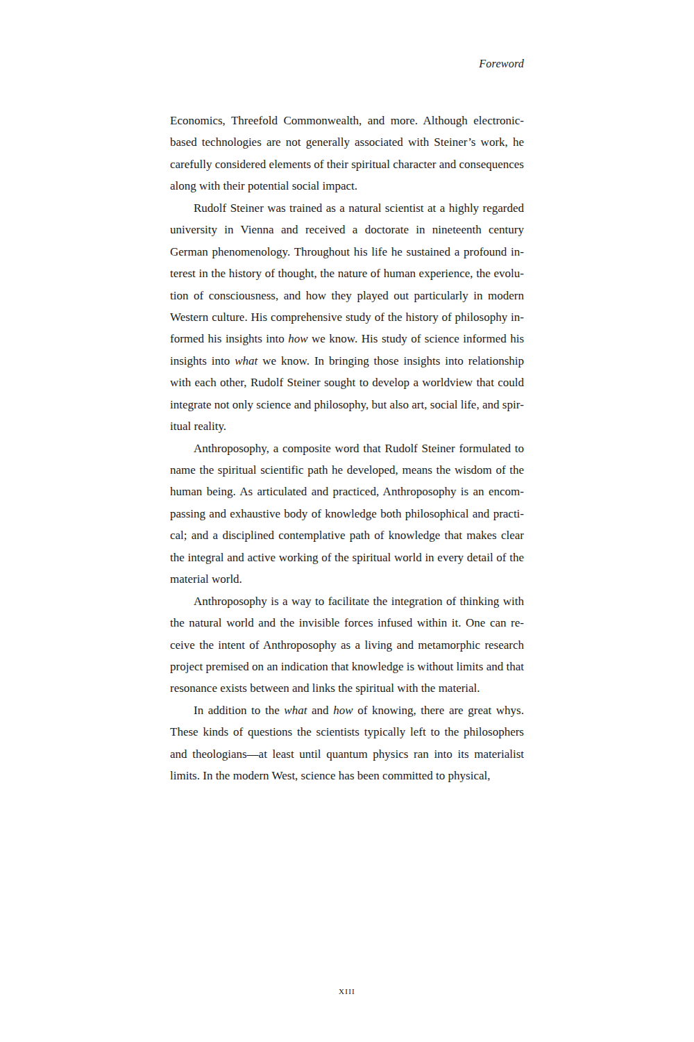Foreword
Economics, Threefold Commonwealth, and more. Although electronic-based technologies are not generally associated with Steiner’s work, he carefully considered elements of their spiritual character and consequences along with their potential social impact.
Rudolf Steiner was trained as a natural scientist at a highly regarded university in Vienna and received a doctorate in nineteenth century German phenomenology. Throughout his life he sustained a profound interest in the history of thought, the nature of human experience, the evolution of consciousness, and how they played out particularly in modern Western culture. His comprehensive study of the history of philosophy informed his insights into how we know. His study of science informed his insights into what we know. In bringing those insights into relationship with each other, Rudolf Steiner sought to develop a worldview that could integrate not only science and philosophy, but also art, social life, and spiritual reality.
Anthroposophy, a composite word that Rudolf Steiner formulated to name the spiritual scientific path he developed, means the wisdom of the human being. As articulated and practiced, Anthroposophy is an encompassing and exhaustive body of knowledge both philosophical and practical; and a disciplined contemplative path of knowledge that makes clear the integral and active working of the spiritual world in every detail of the material world.
Anthroposophy is a way to facilitate the integration of thinking with the natural world and the invisible forces infused within it. One can receive the intent of Anthroposophy as a living and metamorphic research project premised on an indication that knowledge is without limits and that resonance exists between and links the spiritual with the material.
In addition to the what and how of knowing, there are great whys. These kinds of questions the scientists typically left to the philosophers and theologians—at least until quantum physics ran into its materialist limits. In the modern West, science has been committed to physical,
xiii